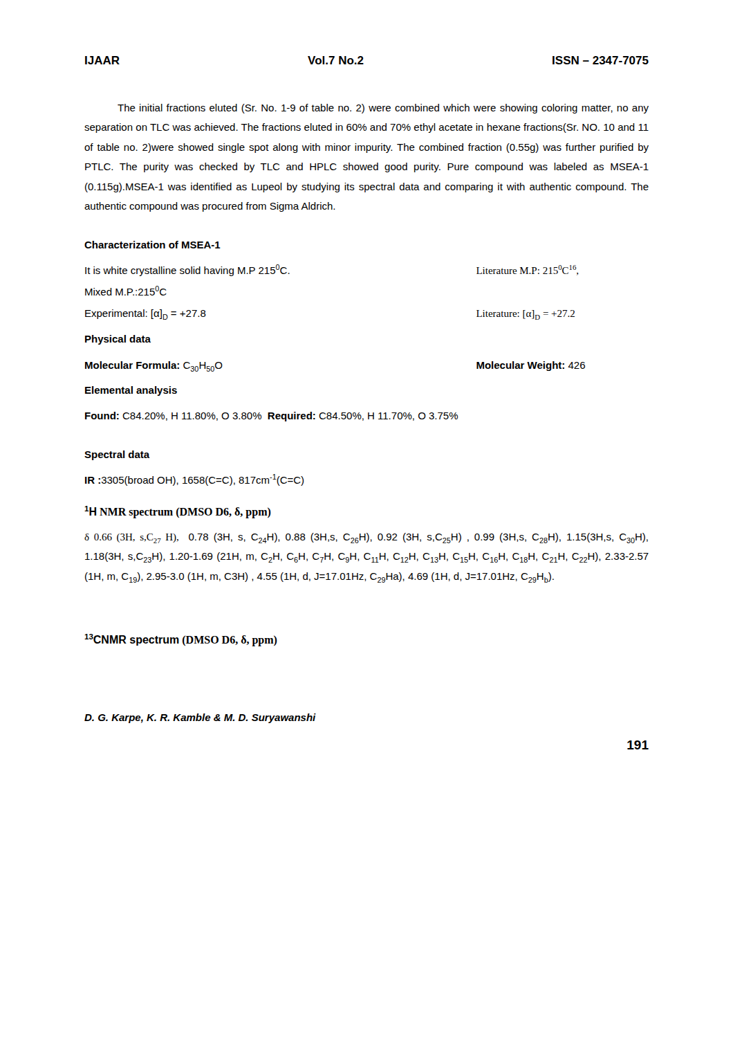IJAAR Vol.7 No.2 ISSN – 2347-7075
The initial fractions eluted (Sr. No. 1-9 of table no. 2) were combined which were showing coloring matter, no any separation on TLC was achieved. The fractions eluted in 60% and 70% ethyl acetate in hexane fractions(Sr. NO. 10 and 11 of table no. 2)were showed single spot along with minor impurity. The combined fraction (0.55g) was further purified by PTLC. The purity was checked by TLC and HPLC showed good purity. Pure compound was labeled as MSEA-1 (0.115g).MSEA-1 was identified as Lupeol by studying its spectral data and comparing it with authentic compound. The authentic compound was procured from Sigma Aldrich.
Characterization of MSEA-1
It is white crystalline solid having M.P 2150C. Literature M.P: 2150C16,
Mixed M.P.:2150C
Experimental: [α]D = +27.8 Literature: [α]D = +27.2
Physical data
Molecular Formula: C30H50O Molecular Weight: 426
Elemental analysis
Found: C84.20%, H 11.80%, O 3.80% Required: C84.50%, H 11.70%, O 3.75%
Spectral data
IR : 3305(broad OH), 1658(C=C), 817cm-1(C=C)
1H NMR spectrum (DMSO D6, δ, ppm)
δ 0.66 (3H, s,C27 H), 0.78 (3H, s, C24H), 0.88 (3H,s, C26H), 0.92 (3H, s,C25H) , 0.99 (3H,s, C28H), 1.15(3H,s, C30H), 1.18(3H, s,C23H), 1.20-1.69 (21H, m, C2H, C6H, C7H, C9H, C11H, C12H, C13H, C15H, C16H, C18H, C21H, C22H), 2.33-2.57 (1H, m, C19), 2.95-3.0 (1H, m, C3H) , 4.55 (1H, d, J=17.01Hz, C29Ha), 4.69 (1H, d, J=17.01Hz, C29Hb).
13CNMR spectrum (DMSO D6, δ, ppm)
D. G. Karpe, K. R. Kamble & M. D. Suryawanshi
191